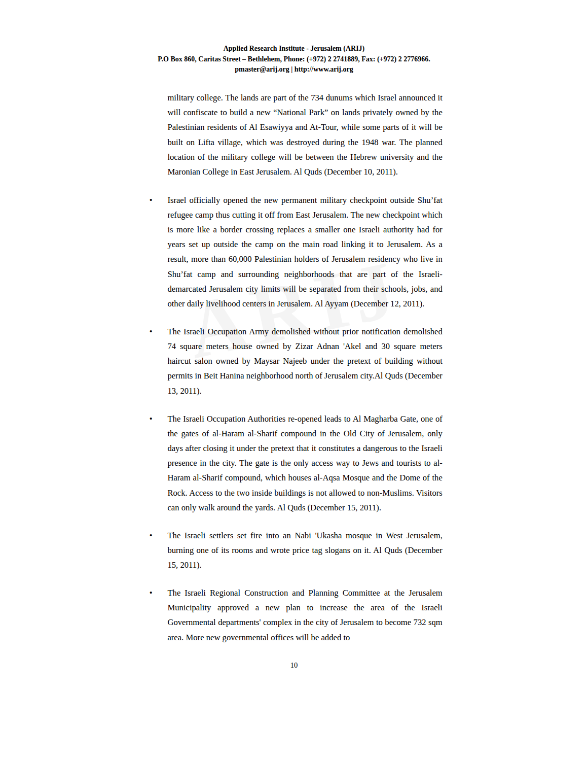ARIJ
Applied Research Institute - Jerusalem (ARIJ)
P.O Box 860, Caritas Street – Bethlehem, Phone: (+972) 2 2741889, Fax: (+972) 2 2776966.
pmaster@arij.org | http://www.arij.org
military college. The lands are part of the 734 dunums which Israel announced it will confiscate to build a new “National Park” on lands privately owned by the Palestinian residents of Al Esawiyya and At-Tour, while some parts of it will be built on Lifta village, which was destroyed during the 1948 war. The planned location of the military college will be between the Hebrew university and the Maronian College in East Jerusalem. Al Quds (December 10, 2011).
Israel officially opened the new permanent military checkpoint outside Shu’fat refugee camp thus cutting it off from East Jerusalem. The new checkpoint which is more like a border crossing replaces a smaller one Israeli authority had for years set up outside the camp on the main road linking it to Jerusalem. As a result, more than 60,000 Palestinian holders of Jerusalem residency who live in Shu’fat camp and surrounding neighborhoods that are part of the Israeli-demarcated Jerusalem city limits will be separated from their schools, jobs, and other daily livelihood centers in Jerusalem. Al Ayyam (December 12, 2011).
The Israeli Occupation Army demolished without prior notification demolished 74 square meters house owned by Zizar Adnan 'Akel and 30 square meters haircut salon owned by Maysar Najeeb under the pretext of building without permits in Beit Hanina neighborhood north of Jerusalem city.Al Quds (December 13, 2011).
The Israeli Occupation Authorities re-opened leads to Al Magharba Gate, one of the gates of al-Haram al-Sharif compound in the Old City of Jerusalem, only days after closing it under the pretext that it constitutes a dangerous to the Israeli presence in the city. The gate is the only access way to Jews and tourists to al-Haram al-Sharif compound, which houses al-Aqsa Mosque and the Dome of the Rock. Access to the two inside buildings is not allowed to non-Muslims. Visitors can only walk around the yards. Al Quds (December 15, 2011).
The Israeli settlers set fire into an Nabi 'Ukasha mosque in West Jerusalem, burning one of its rooms and wrote price tag slogans on it. Al Quds (December 15, 2011).
The Israeli Regional Construction and Planning Committee at the Jerusalem Municipality approved a new plan to increase the area of the Israeli Governmental departments' complex in the city of Jerusalem to become 732 sqm area. More new governmental offices will be added to
10